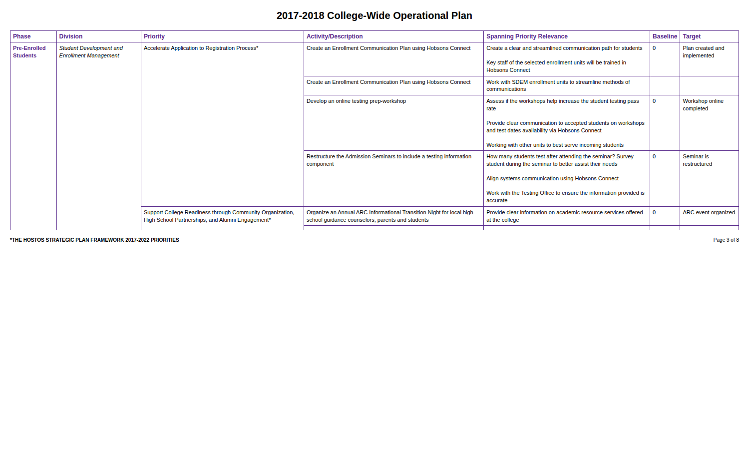2017-2018 College-Wide Operational Plan
| Phase | Division | Priority | Activity/Description | Spanning Priority Relevance | Baseline | Target |
| --- | --- | --- | --- | --- | --- | --- |
| Pre-Enrolled Students | Student Development and Enrollment Management | Accelerate Application to Registration Process* | Create an Enrollment Communication Plan using Hobsons Connect | Create a clear and streamlined communication path for students Key staff of the selected enrollment units will be trained in Hobsons Connect | 0 | Plan created and implemented |
| Create an Enrollment Communication Plan using Hobsons Connect | Work with SDEM enrollment units to streamline methods of communications | | |
| Develop an online testing prep-workshop | Assess if the workshops help increase the student testing pass rate Provide clear communication to accepted students on workshops and test dates availability via Hobsons Connect Working with other units to best serve incoming students | 0 | Workshop online completed |
| Restructure the Admission Seminars to include a testing information component | How many students test after attending the seminar? Survey student during the seminar to better assist their needs Align systems communication using Hobsons Connect Work with the Testing Office to ensure the information provided is accurate | 0 | Seminar is restructured |
| Support College Readiness through Community Organization, High School Partnerships, and Alumni Engagement* | Organize an Annual ARC Informational Transition Night for local high school guidance counselors, parents and students | Provide clear information on academic resource services offered at the college | 0 | ARC event organized |
*THE HOSTOS STRATEGIC PLAN FRAMEWORK 2017-2022 PRIORITIES Page 3 of 8